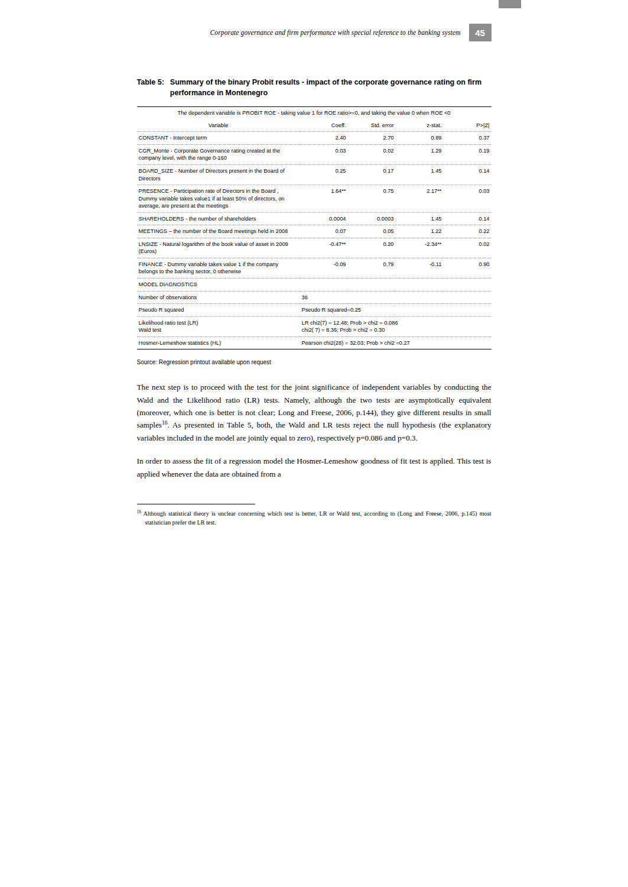Corporate governance and firm performance with special reference to the banking system
45
Table 5: Summary of the binary Probit results - impact of the corporate governance rating on firm performance in Montenegro
| The dependent variable is PROBIT ROE - taking value 1 for ROE ratio>=0, and taking the value 0 when ROE <0 |
| Variable | Coeff. | Std. error | z-stat. | P>/Z/ |
| CONSTANT - Intercept term | 2.40 | 2.70 | 0.89 | 0.37 |
| CGR_Monte - Corporate Governance rating created at the company level, with the range 0-160 | 0.03 | 0.02 | 1.29 | 0.19 |
| BOARD_SIZE - Number of Directors present in the Board of Directors | 0.25 | 0.17 | 1.45 | 0.14 |
| PRESENCE - Participation rate of Directors in the Board , Dummy variable takes value1 if at least 50% of directors, on average, are present at the meetings | 1.64** | 0.75 | 2.17** | 0.03 |
| SHAREHOLDERS - the number of shareholders | 0.0004 | 0.0003 | 1.45 | 0.14 |
| MEETINGS – the number of the Board meetings held in 2008 | 0.07 | 0.05 | 1.22 | 0.22 |
| LNSIZE - Natural logarithm of the book value of asset in 2009 (Euros) | -0.47** | 0.20 | -2.34** | 0.02 |
| FINANCE - Dummy variable takes value 1 if the company belongs to the banking sector, 0 otherwise | -0.09 | 0.79 | -0.11 | 0.90 |
| MODEL DIAGNOSTICS |
| Number of observations | 36 |
| Pseudo R squared | Pseudo R squared=0.25 |
| Likelihood ratio test (LR) Wald test | LR chi2(7) = 12.48; Prob > chi2 = 0.086 chi2( 7) = 8.36; Prob > chi2 = 0.30 |
| Hosmer-Lemeshow statistics (HL) | Pearson chi2(28) = 32.03; Prob > chi2 =0.27 |
Source: Regression printout available upon request
The next step is to proceed with the test for the joint significance of independent variables by conducting the Wald and the Likelihood ratio (LR) tests. Namely, although the two tests are asymptotically equivalent (moreover, which one is better is not clear; Long and Freese, 2006, p.144), they give different results in small samples16. As presented in Table 5, both, the Wald and LR tests reject the null hypothesis (the explanatory variables included in the model are jointly equal to zero), respectively p=0.086 and p=0.3.
In order to assess the fit of a regression model the Hosmer-Lemeshow goodness of fit test is applied. This test is applied whenever the data are obtained from a
16 Although statistical theory is unclear concerning which test is better, LR or Wald test, according to (Long and Freese, 2006, p.145) most statistician prefer the LR test.